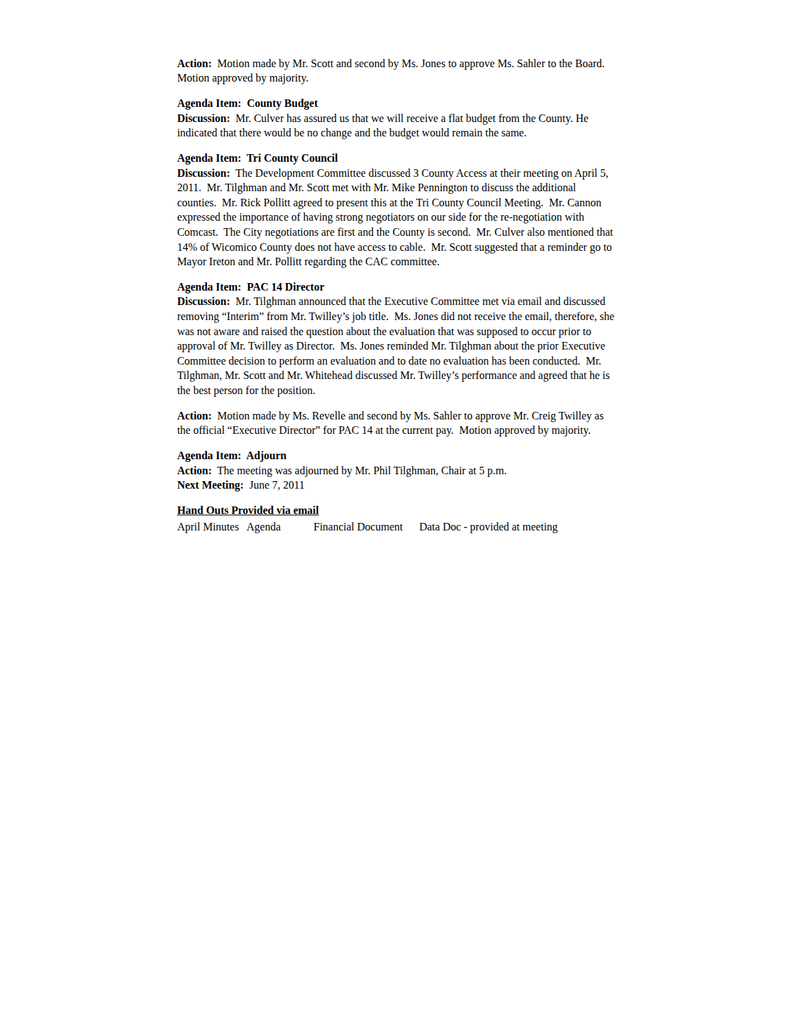Action: Motion made by Mr. Scott and second by Ms. Jones to approve Ms. Sahler to the Board. Motion approved by majority.
Agenda Item: County Budget
Discussion: Mr. Culver has assured us that we will receive a flat budget from the County. He indicated that there would be no change and the budget would remain the same.
Agenda Item: Tri County Council
Discussion: The Development Committee discussed 3 County Access at their meeting on April 5, 2011. Mr. Tilghman and Mr. Scott met with Mr. Mike Pennington to discuss the additional counties. Mr. Rick Pollitt agreed to present this at the Tri County Council Meeting. Mr. Cannon expressed the importance of having strong negotiators on our side for the re-negotiation with Comcast. The City negotiations are first and the County is second. Mr. Culver also mentioned that 14% of Wicomico County does not have access to cable. Mr. Scott suggested that a reminder go to Mayor Ireton and Mr. Pollitt regarding the CAC committee.
Agenda Item: PAC 14 Director
Discussion: Mr. Tilghman announced that the Executive Committee met via email and discussed removing “Interim” from Mr. Twilley’s job title. Ms. Jones did not receive the email, therefore, she was not aware and raised the question about the evaluation that was supposed to occur prior to approval of Mr. Twilley as Director. Ms. Jones reminded Mr. Tilghman about the prior Executive Committee decision to perform an evaluation and to date no evaluation has been conducted. Mr. Tilghman, Mr. Scott and Mr. Whitehead discussed Mr. Twilley’s performance and agreed that he is the best person for the position.
Action: Motion made by Ms. Revelle and second by Ms. Sahler to approve Mr. Creig Twilley as the official “Executive Director” for PAC 14 at the current pay. Motion approved by majority.
Agenda Item: Adjourn
Action: The meeting was adjourned by Mr. Phil Tilghman, Chair at 5 p.m.
Next Meeting: June 7, 2011
Hand Outs Provided via email
April Minutes Agenda Financial Document Data Doc - provided at meeting